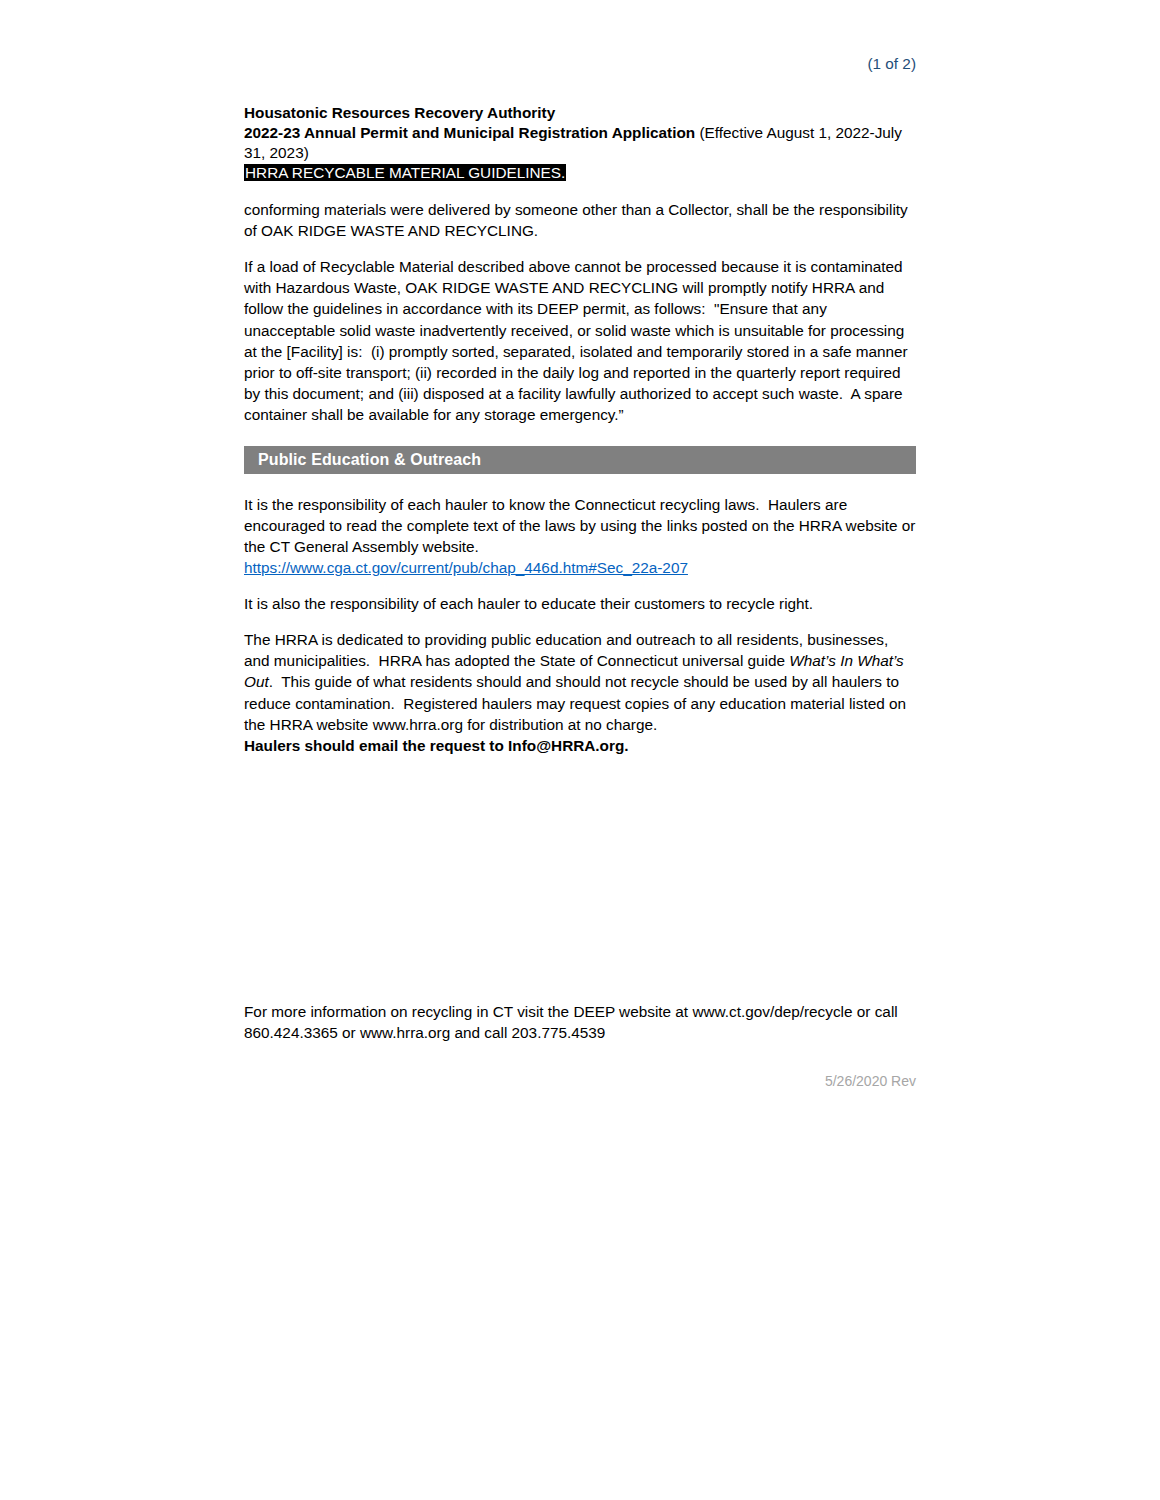(1 of 2)
Housatonic Resources Recovery Authority
2022-23 Annual Permit and Municipal Registration Application (Effective August 1, 2022-July 31, 2023)
HRRA RECYCABLE MATERIAL GUIDELINES.
conforming materials were delivered by someone other than a Collector, shall be the responsibility of OAK RIDGE WASTE AND RECYCLING.
If a load of Recyclable Material described above cannot be processed because it is contaminated with Hazardous Waste, OAK RIDGE WASTE AND RECYCLING will promptly notify HRRA and follow the guidelines in accordance with its DEEP permit, as follows: "Ensure that any unacceptable solid waste inadvertently received, or solid waste which is unsuitable for processing at the [Facility] is: (i) promptly sorted, separated, isolated and temporarily stored in a safe manner prior to off-site transport; (ii) recorded in the daily log and reported in the quarterly report required by this document; and (iii) disposed at a facility lawfully authorized to accept such waste. A spare container shall be available for any storage emergency.”
Public Education & Outreach
It is the responsibility of each hauler to know the Connecticut recycling laws. Haulers are encouraged to read the complete text of the laws by using the links posted on the HRRA website or the CT General Assembly website.
https://www.cga.ct.gov/current/pub/chap_446d.htm#Sec_22a-207
It is also the responsibility of each hauler to educate their customers to recycle right.
The HRRA is dedicated to providing public education and outreach to all residents, businesses, and municipalities. HRRA has adopted the State of Connecticut universal guide What’s In What’s Out. This guide of what residents should and should not recycle should be used by all haulers to reduce contamination. Registered haulers may request copies of any education material listed on the HRRA website www.hrra.org for distribution at no charge.
Haulers should email the request to Info@HRRA.org.
For more information on recycling in CT visit the DEEP website at www.ct.gov/dep/recycle or call 860.424.3365 or www.hrra.org and call 203.775.4539
5/26/2020 Rev